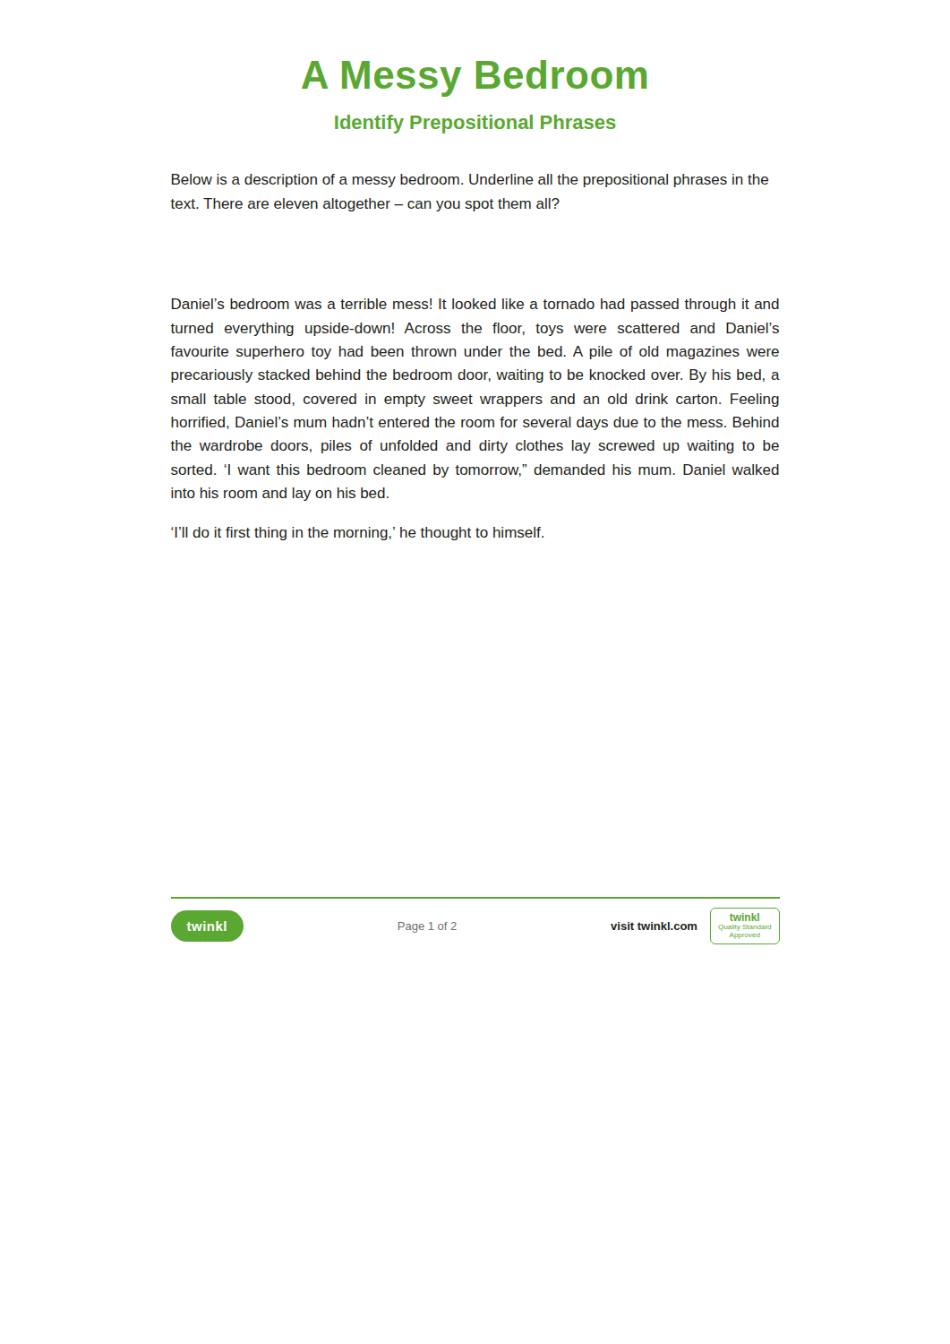A Messy Bedroom
Identify Prepositional Phrases
Below is a description of a messy bedroom. Underline all the prepositional phrases in the text. There are eleven altogether – can you spot them all?
Daniel’s bedroom was a terrible mess! It looked like a tornado had passed through it and turned everything upside-down! Across the floor, toys were scattered and Daniel’s favourite superhero toy had been thrown under the bed. A pile of old magazines were precariously stacked behind the bedroom door, waiting to be knocked over. By his bed, a small table stood, covered in empty sweet wrappers and an old drink carton. Feeling horrified, Daniel’s mum hadn’t entered the room for several days due to the mess. Behind the wardrobe doors, piles of unfolded and dirty clothes lay screwed up waiting to be sorted. ‘I want this bedroom cleaned by tomorrow,” demanded his mum. Daniel walked into his room and lay on his bed.
‘I’ll do it first thing in the morning,’ he thought to himself.
twinkl
Page 1 of 2
visit twinkl.com
twinkl Quality Standard
Approved